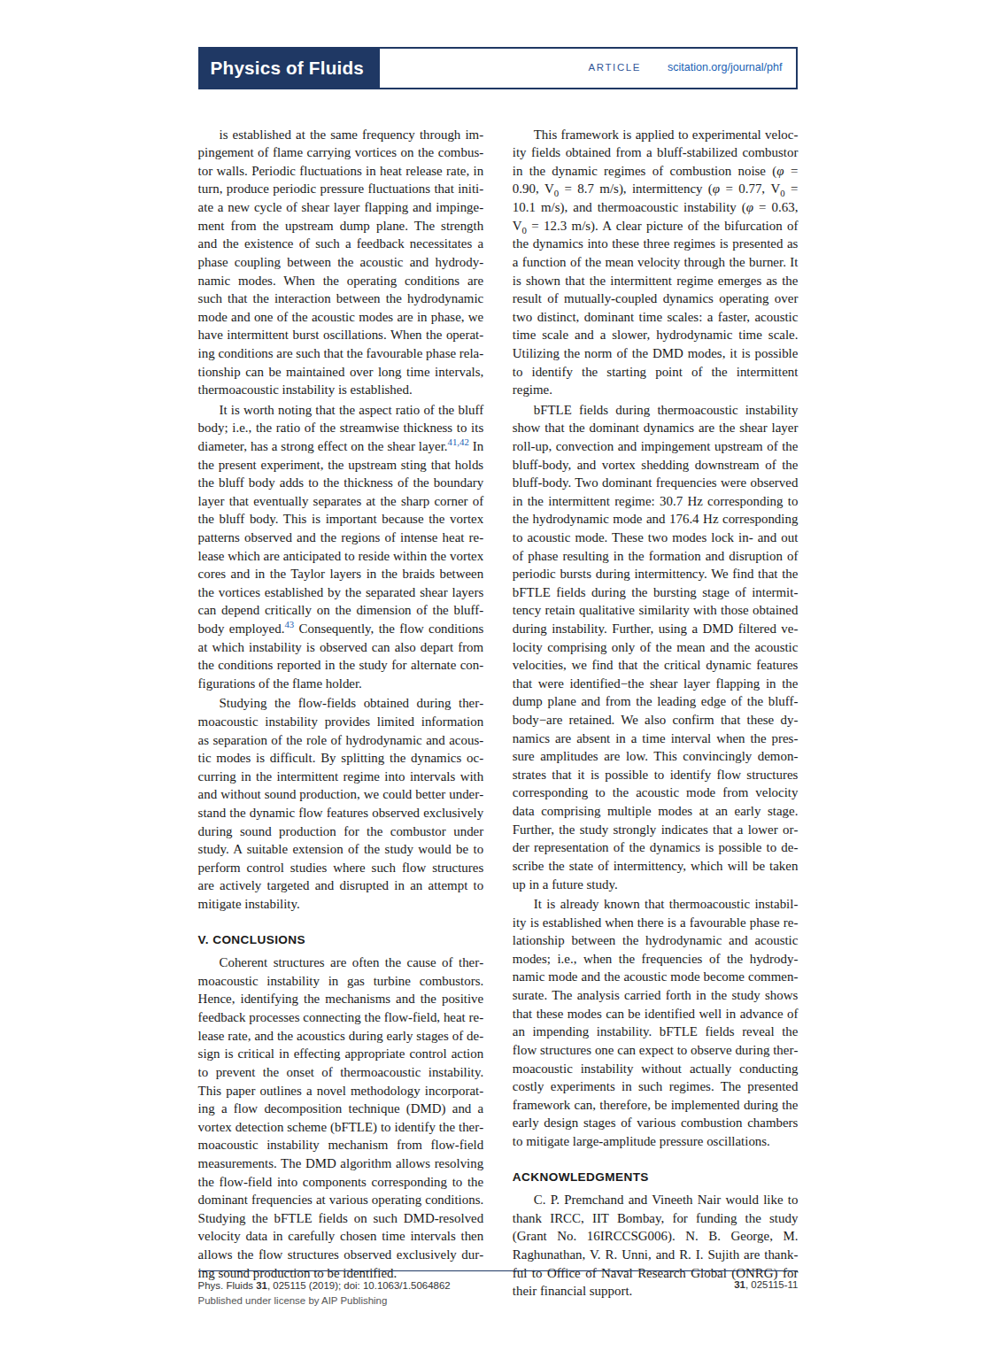Physics of Fluids
Article
scitation.org/journal/phf
is established at the same frequency through impingement of flame carrying vortices on the combustor walls. Periodic fluctuations in heat release rate, in turn, produce periodic pressure fluctuations that initiate a new cycle of shear layer flapping and impingement from the upstream dump plane. The strength and the existence of such a feedback necessitates a phase coupling between the acoustic and hydrodynamic modes. When the operating conditions are such that the interaction between the hydrodynamic mode and one of the acoustic modes are in phase, we have intermittent burst oscillations. When the operating conditions are such that the favourable phase relationship can be maintained over long time intervals, thermoacoustic instability is established.
It is worth noting that the aspect ratio of the bluff body; i.e., the ratio of the streamwise thickness to its diameter, has a strong effect on the shear layer.41,42 In the present experiment, the upstream sting that holds the bluff body adds to the thickness of the boundary layer that eventually separates at the sharp corner of the bluff body. This is important because the vortex patterns observed and the regions of intense heat release which are anticipated to reside within the vortex cores and in the Taylor layers in the braids between the vortices established by the separated shear layers can depend critically on the dimension of the bluff-body employed.43 Consequently, the flow conditions at which instability is observed can also depart from the conditions reported in the study for alternate configurations of the flame holder.
Studying the flow-fields obtained during thermoacoustic instability provides limited information as separation of the role of hydrodynamic and acoustic modes is difficult. By splitting the dynamics occurring in the intermittent regime into intervals with and without sound production, we could better understand the dynamic flow features observed exclusively during sound production for the combustor under study. A suitable extension of the study would be to perform control studies where such flow structures are actively targeted and disrupted in an attempt to mitigate instability.
V. Conclusions
Coherent structures are often the cause of thermoacoustic instability in gas turbine combustors. Hence, identifying the mechanisms and the positive feedback processes connecting the flow-field, heat release rate, and the acoustics during early stages of design is critical in effecting appropriate control action to prevent the onset of thermoacoustic instability. This paper outlines a novel methodology incorporating a flow decomposition technique (DMD) and a vortex detection scheme (bFTLE) to identify the thermoacoustic instability mechanism from flow-field measurements. The DMD algorithm allows resolving the flow-field into components corresponding to the dominant frequencies at various operating conditions. Studying the bFTLE fields on such DMD-resolved velocity data in carefully chosen time intervals then allows the flow structures observed exclusively during sound production to be identified.
This framework is applied to experimental velocity fields obtained from a bluff-stabilized combustor in the dynamic regimes of combustion noise (φ = 0.90, V0 = 8.7 m/s), intermittency (φ = 0.77, V0 = 10.1 m/s), and thermoacoustic instability (φ = 0.63, V0 = 12.3 m/s). A clear picture of the bifurcation of the dynamics into these three regimes is presented as a function of the mean velocity through the burner. It is shown that the intermittent regime emerges as the result of mutually-coupled dynamics operating over two distinct, dominant time scales: a faster, acoustic time scale and a slower, hydrodynamic time scale. Utilizing the norm of the DMD modes, it is possible to identify the starting point of the intermittent regime.
bFTLE fields during thermoacoustic instability show that the dominant dynamics are the shear layer roll-up, convection and impingement upstream of the bluff-body, and vortex shedding downstream of the bluff-body. Two dominant frequencies were observed in the intermittent regime: 30.7 Hz corresponding to the hydrodynamic mode and 176.4 Hz corresponding to acoustic mode. These two modes lock in- and out of phase resulting in the formation and disruption of periodic bursts during intermittency. We find that the bFTLE fields during the bursting stage of intermittency retain qualitative similarity with those obtained during instability. Further, using a DMD filtered velocity comprising only of the mean and the acoustic velocities, we find that the critical dynamic features that were identified−the shear layer flapping in the dump plane and from the leading edge of the bluff-body−are retained. We also confirm that these dynamics are absent in a time interval when the pressure amplitudes are low. This convincingly demonstrates that it is possible to identify flow structures corresponding to the acoustic mode from velocity data comprising multiple modes at an early stage. Further, the study strongly indicates that a lower order representation of the dynamics is possible to describe the state of intermittency, which will be taken up in a future study.
It is already known that thermoacoustic instability is established when there is a favourable phase relationship between the hydrodynamic and acoustic modes; i.e., when the frequencies of the hydrodynamic mode and the acoustic mode become commensurate. The analysis carried forth in the study shows that these modes can be identified well in advance of an impending instability. bFTLE fields reveal the flow structures one can expect to observe during thermoacoustic instability without actually conducting costly experiments in such regimes. The presented framework can, therefore, be implemented during the early design stages of various combustion chambers to mitigate large-amplitude pressure oscillations.
Acknowledgments
C. P. Premchand and Vineeth Nair would like to thank IRCC, IIT Bombay, for funding the study (Grant No. 16IRCCSG006). N. B. George, M. Raghunathan, V. R. Unni, and R. I. Sujith are thankful to Office of Naval Research Global (ONRG) for their financial support.
Phys. Fluids 31, 025115 (2019); doi: 10.1063/1.5064862
Published under license by AIP Publishing
31, 025115-11